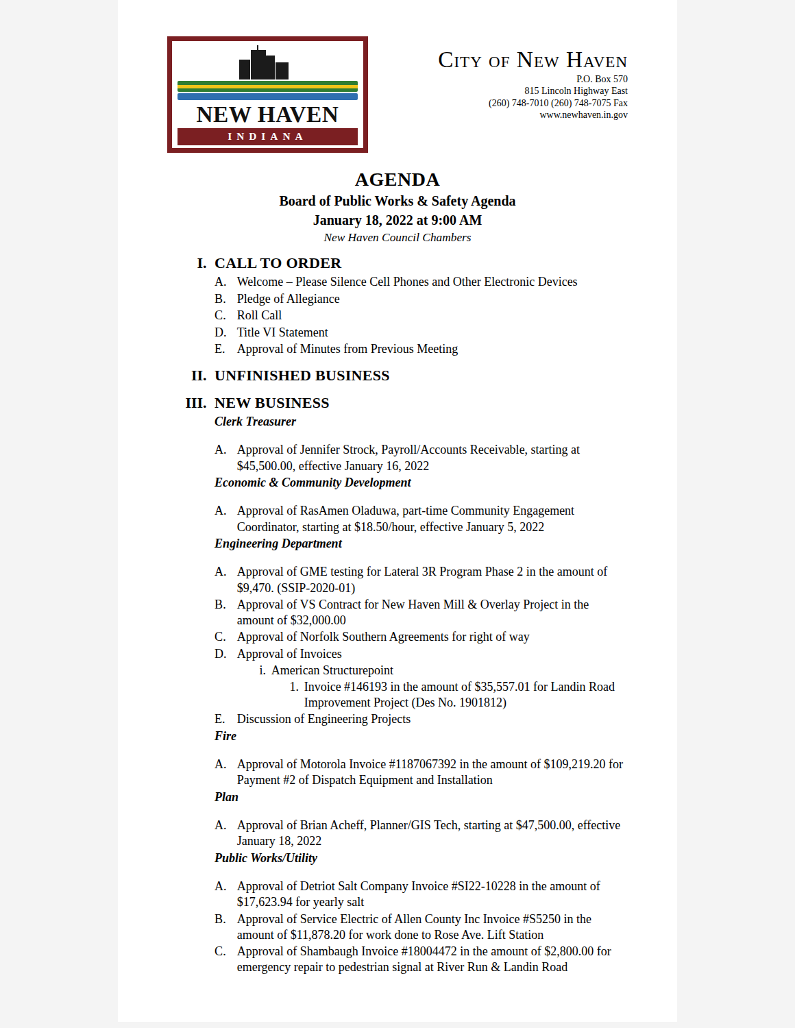NEW HAVEN
INDIANA
City of New Haven
P.O. Box 570
815 Lincoln Highway East
(260) 748-7010 (260) 748-7075 Fax
www.newhaven.in.gov
AGENDA
Board of Public Works & Safety Agenda
January 18, 2022 at 9:00 AM
New Haven Council Chambers
CALL TO ORDER
Welcome – Please Silence Cell Phones and Other Electronic Devices
Pledge of Allegiance
Roll Call
Title VI Statement
Approval of Minutes from Previous Meeting
UNFINISHED BUSINESS
NEW BUSINESS
Clerk Treasurer
Approval of Jennifer Strock, Payroll/Accounts Receivable, starting at $45,500.00, effective January 16, 2022
Economic & Community Development
Approval of RasAmen Oladuwa, part-time Community Engagement Coordinator, starting at $18.50/hour, effective January 5, 2022
Engineering Department
Approval of GME testing for Lateral 3R Program Phase 2 in the amount of $9,470. (SSIP-2020-01)
Approval of VS Contract for New Haven Mill & Overlay Project in the amount of $32,000.00
Approval of Norfolk Southern Agreements for right of way
Approval of Invoices
American Structurepoint
Invoice #146193 in the amount of $35,557.01 for Landin Road Improvement Project (Des No. 1901812)
Discussion of Engineering Projects
Fire
Approval of Motorola Invoice #1187067392 in the amount of $109,219.20 for Payment #2 of Dispatch Equipment and Installation
Plan
Approval of Brian Acheff, Planner/GIS Tech, starting at $47,500.00, effective January 18, 2022
Public Works/Utility
Approval of Detriot Salt Company Invoice #SI22-10228 in the amount of $17,623.94 for yearly salt
Approval of Service Electric of Allen County Inc Invoice #S5250 in the amount of $11,878.20 for work done to Rose Ave. Lift Station
Approval of Shambaugh Invoice #18004472 in the amount of $2,800.00 for emergency repair to pedestrian signal at River Run & Landin Road